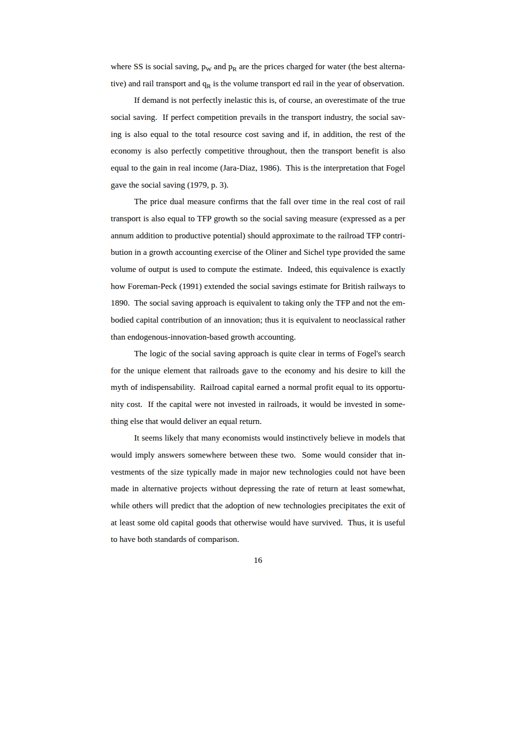where SS is social saving, pW and pR are the prices charged for water (the best alternative) and rail transport and qR is the volume transport ed rail in the year of observation.
If demand is not perfectly inelastic this is, of course, an overestimate of the true social saving. If perfect competition prevails in the transport industry, the social saving is also equal to the total resource cost saving and if, in addition, the rest of the economy is also perfectly competitive throughout, then the transport benefit is also equal to the gain in real income (Jara-Diaz, 1986). This is the interpretation that Fogel gave the social saving (1979, p. 3).
The price dual measure confirms that the fall over time in the real cost of rail transport is also equal to TFP growth so the social saving measure (expressed as a per annum addition to productive potential) should approximate to the railroad TFP contribution in a growth accounting exercise of the Oliner and Sichel type provided the same volume of output is used to compute the estimate. Indeed, this equivalence is exactly how Foreman-Peck (1991) extended the social savings estimate for British railways to 1890. The social saving approach is equivalent to taking only the TFP and not the embodied capital contribution of an innovation; thus it is equivalent to neoclassical rather than endogenous-innovation-based growth accounting.
The logic of the social saving approach is quite clear in terms of Fogel's search for the unique element that railroads gave to the economy and his desire to kill the myth of indispensability. Railroad capital earned a normal profit equal to its opportunity cost. If the capital were not invested in railroads, it would be invested in something else that would deliver an equal return.
It seems likely that many economists would instinctively believe in models that would imply answers somewhere between these two. Some would consider that investments of the size typically made in major new technologies could not have been made in alternative projects without depressing the rate of return at least somewhat, while others will predict that the adoption of new technologies precipitates the exit of at least some old capital goods that otherwise would have survived. Thus, it is useful to have both standards of comparison.
16